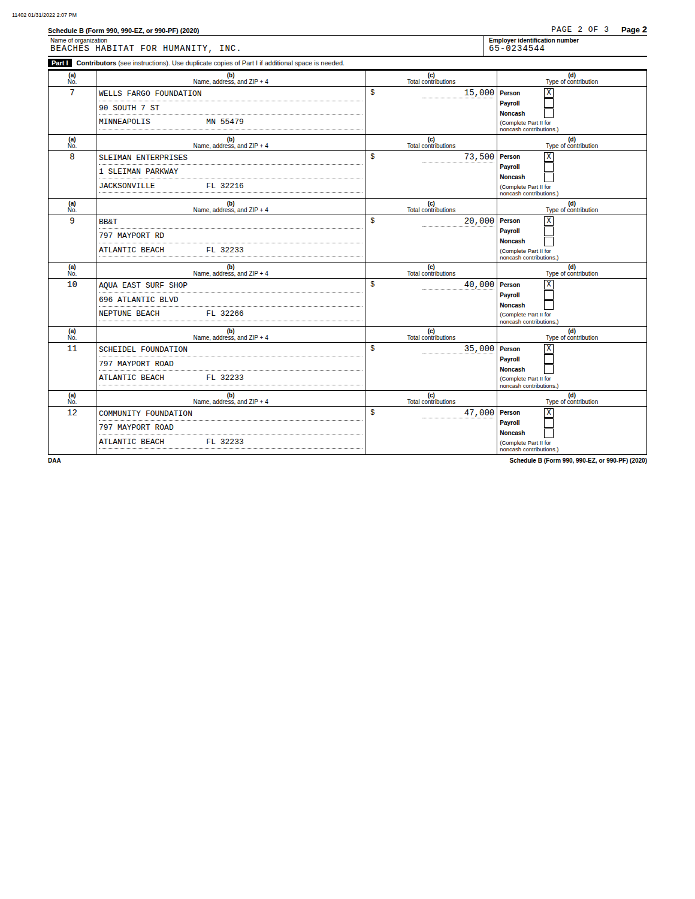11402 01/31/2022 2:07 PM
Schedule B (Form 990, 990-EZ, or 990-PF) (2020)
PAGE 2 OF 3
Page 2
Name of organization
BEACHES HABITAT FOR HUMANITY, INC.
Employer identification number
65-0234544
Part I Contributors (see instructions). Use duplicate copies of Part I if additional space is needed.
| (a) No. | (b) Name, address, and ZIP + 4 | (c) Total contributions | (d) Type of contribution |
| 7 | WELLS FARGO FOUNDATION 90 SOUTH 7 ST MINNEAPOLIS MN 55479 | $ 15,000 | Person X Payroll Noncash (Complete Part II for noncash contributions.) |
| (a) No. | (b) Name, address, and ZIP + 4 | (c) Total contributions | (d) Type of contribution |
| 8 | SLEIMAN ENTERPRISES 1 SLEIMAN PARKWAY JACKSONVILLE FL 32216 | $ 73,500 | Person X Payroll Noncash (Complete Part II for noncash contributions.) |
| (a) No. | (b) Name, address, and ZIP + 4 | (c) Total contributions | (d) Type of contribution |
| 9 | BB&T 797 MAYPORT RD ATLANTIC BEACH FL 32233 | $ 20,000 | Person X Payroll Noncash (Complete Part II for noncash contributions.) |
| (a) No. | (b) Name, address, and ZIP + 4 | (c) Total contributions | (d) Type of contribution |
| 10 | AQUA EAST SURF SHOP 696 ATLANTIC BLVD NEPTUNE BEACH FL 32266 | $ 40,000 | Person X Payroll Noncash (Complete Part II for noncash contributions.) |
| (a) No. | (b) Name, address, and ZIP + 4 | (c) Total contributions | (d) Type of contribution |
| 11 | SCHEIDEL FOUNDATION 797 MAYPORT ROAD ATLANTIC BEACH FL 32233 | $ 35,000 | Person X Payroll Noncash (Complete Part II for noncash contributions.) |
| (a) No. | (b) Name, address, and ZIP + 4 | (c) Total contributions | (d) Type of contribution |
| 12 | COMMUNITY FOUNDATION 797 MAYPORT ROAD ATLANTIC BEACH FL 32233 | $ 47,000 | Person X Payroll Noncash (Complete Part II for noncash contributions.) |
DAA
Schedule B (Form 990, 990-EZ, or 990-PF) (2020)